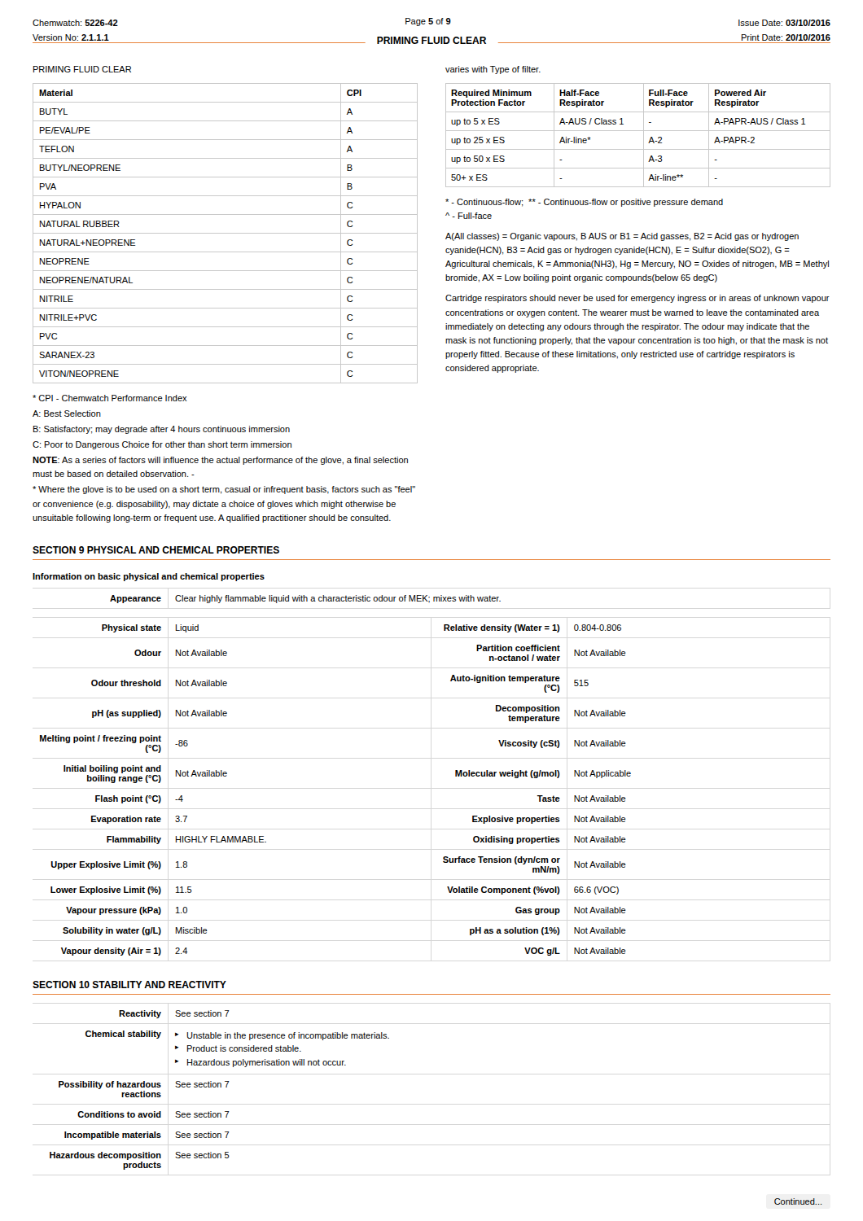Chemwatch: 5226-42
Version No: 2.1.1.1
Page 5 of 9
Issue Date: 03/10/2016
Print Date: 20/10/2016
PRIMING FLUID CLEAR
PRIMING FLUID CLEAR
| Material | CPI |
| --- | --- |
| BUTYL | A |
| PE/EVAL/PE | A |
| TEFLON | A |
| BUTYL/NEOPRENE | B |
| PVA | B |
| HYPALON | C |
| NATURAL RUBBER | C |
| NATURAL+NEOPRENE | C |
| NEOPRENE | C |
| NEOPRENE/NATURAL | C |
| NITRILE | C |
| NITRILE+PVC | C |
| PVC | C |
| SARANEX-23 | C |
| VITON/NEOPRENE | C |
* CPI - Chemwatch Performance Index
A: Best Selection
B: Satisfactory; may degrade after 4 hours continuous immersion
C: Poor to Dangerous Choice for other than short term immersion
NOTE: As a series of factors will influence the actual performance of the glove, a final selection must be based on detailed observation. -
* Where the glove is to be used on a short term, casual or infrequent basis, factors such as "feel" or convenience (e.g. disposability), may dictate a choice of gloves which might otherwise be unsuitable following long-term or frequent use. A qualified practitioner should be consulted.
varies with Type of filter.
| Required Minimum Protection Factor | Half-Face Respirator | Full-Face Respirator | Powered Air Respirator |
| --- | --- | --- | --- |
| up to 5 x ES | A-AUS / Class 1 | - | A-PAPR-AUS / Class 1 |
| up to 25 x ES | Air-line* | A-2 | A-PAPR-2 |
| up to 50 x ES | - | A-3 | - |
| 50+ x ES | - | Air-line** | - |
* - Continuous-flow; ** - Continuous-flow or positive pressure demand
^ - Full-face
A(All classes) = Organic vapours, B AUS or B1 = Acid gasses, B2 = Acid gas or hydrogen cyanide(HCN), B3 = Acid gas or hydrogen cyanide(HCN), E = Sulfur dioxide(SO2), G = Agricultural chemicals, K = Ammonia(NH3), Hg = Mercury, NO = Oxides of nitrogen, MB = Methyl bromide, AX = Low boiling point organic compounds(below 65 degC)
Cartridge respirators should never be used for emergency ingress or in areas of unknown vapour concentrations or oxygen content. The wearer must be warned to leave the contaminated area immediately on detecting any odours through the respirator. The odour may indicate that the mask is not functioning properly, that the vapour concentration is too high, or that the mask is not properly fitted. Because of these limitations, only restricted use of cartridge respirators is considered appropriate.
SECTION 9 PHYSICAL AND CHEMICAL PROPERTIES
Information on basic physical and chemical properties
| Appearance | Clear highly flammable liquid with a characteristic odour of MEK; mixes with water. |
| Physical state | Liquid | Relative density (Water = 1) | 0.804-0.806 |
| Odour | Not Available | Partition coefficient n-octanol / water | Not Available |
| Odour threshold | Not Available | Auto-ignition temperature (°C) | 515 |
| pH (as supplied) | Not Available | Decomposition temperature | Not Available |
| Melting point / freezing point (°C) | -86 | Viscosity (cSt) | Not Available |
| Initial boiling point and boiling range (°C) | Not Available | Molecular weight (g/mol) | Not Applicable |
| Flash point (°C) | -4 | Taste | Not Available |
| Evaporation rate | 3.7 | Explosive properties | Not Available |
| Flammability | HIGHLY FLAMMABLE. | Oxidising properties | Not Available |
| Upper Explosive Limit (%) | 1.8 | Surface Tension (dyn/cm or mN/m) | Not Available |
| Lower Explosive Limit (%) | 11.5 | Volatile Component (%vol) | 66.6 (VOC) |
| Vapour pressure (kPa) | 1.0 | Gas group | Not Available |
| Solubility in water (g/L) | Miscible | pH as a solution (1%) | Not Available |
| Vapour density (Air = 1) | 2.4 | VOC g/L | Not Available |
SECTION 10 STABILITY AND REACTIVITY
| Reactivity | See section 7 |
| Chemical stability | Unstable in the presence of incompatible materials. Product is considered stable. Hazardous polymerisation will not occur. |
| Possibility of hazardous reactions | See section 7 |
| Conditions to avoid | See section 7 |
| Incompatible materials | See section 7 |
| Hazardous decomposition products | See section 5 |
Continued...